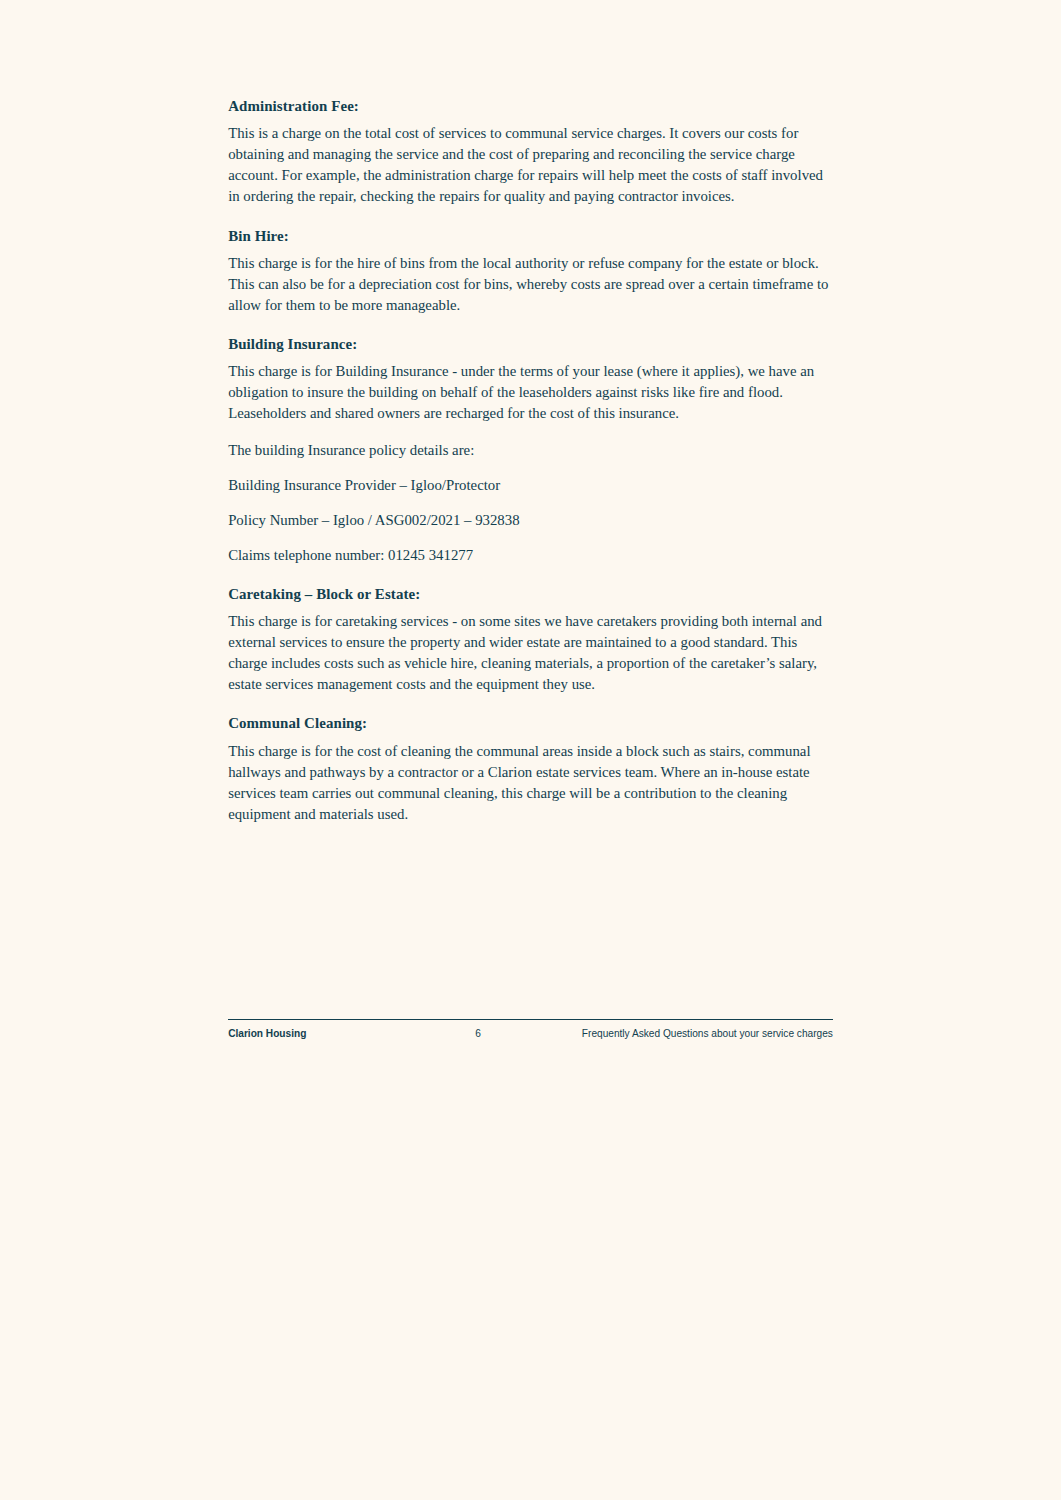Administration Fee:
This is a charge on the total cost of services to communal service charges. It covers our costs for obtaining and managing the service and the cost of preparing and reconciling the service charge account. For example, the administration charge for repairs will help meet the costs of staff involved in ordering the repair, checking the repairs for quality and paying contractor invoices.
Bin Hire:
This charge is for the hire of bins from the local authority or refuse company for the estate or block. This can also be for a depreciation cost for bins, whereby costs are spread over a certain timeframe to allow for them to be more manageable.
Building Insurance:
This charge is for Building Insurance - under the terms of your lease (where it applies), we have an obligation to insure the building on behalf of the leaseholders against risks like fire and flood. Leaseholders and shared owners are recharged for the cost of this insurance.
The building Insurance policy details are:
Building Insurance Provider – Igloo/Protector
Policy Number – Igloo / ASG002/2021 – 932838
Claims telephone number: 01245 341277
Caretaking – Block or Estate:
This charge is for caretaking services - on some sites we have caretakers providing both internal and external services to ensure the property and wider estate are maintained to a good standard. This charge includes costs such as vehicle hire, cleaning materials, a proportion of the caretaker’s salary, estate services management costs and the equipment they use.
Communal Cleaning:
This charge is for the cost of cleaning the communal areas inside a block such as stairs, communal hallways and pathways by a contractor or a Clarion estate services team. Where an in-house estate services team carries out communal cleaning, this charge will be a contribution to the cleaning equipment and materials used.
Clarion Housing
6
Frequently Asked Questions about your service charges